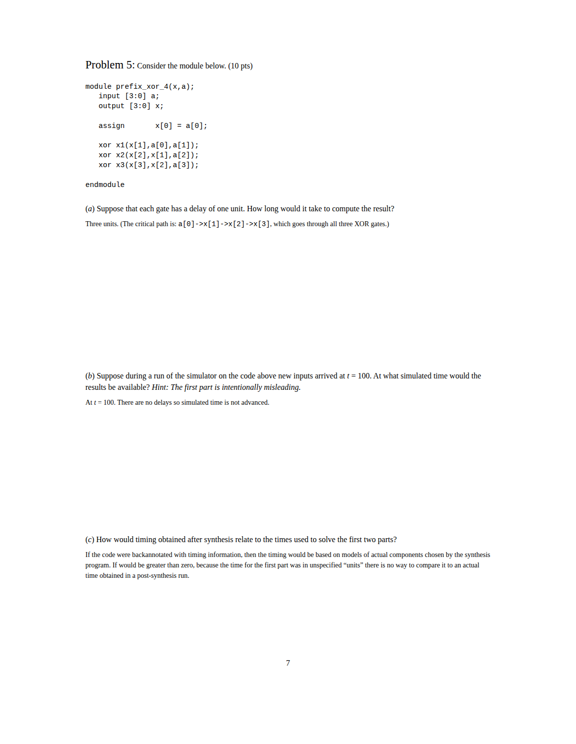Problem 5: Consider the module below. (10 pts)
module prefix_xor_4(x,a);
   input [3:0] a;
   output [3:0] x;

   assign       x[0] = a[0];

   xor x1(x[1],a[0],a[1]);
   xor x2(x[2],x[1],a[2]);
   xor x3(x[3],x[2],a[3]);

endmodule
(a) Suppose that each gate has a delay of one unit. How long would it take to compute the result?
Three units. (The critical path is: a[0]->x[1]->x[2]->x[3], which goes through all three XOR gates.)
(b) Suppose during a run of the simulator on the code above new inputs arrived at t = 100. At what simulated time would the results be available? Hint: The first part is intentionally misleading.
At t = 100. There are no delays so simulated time is not advanced.
(c) How would timing obtained after synthesis relate to the times used to solve the first two parts?
If the code were backannotated with timing information, then the timing would be based on models of actual components chosen by the synthesis program. If would be greater than zero, because the time for the first part was in unspecified “units” there is no way to compare it to an actual time obtained in a post-synthesis run.
7